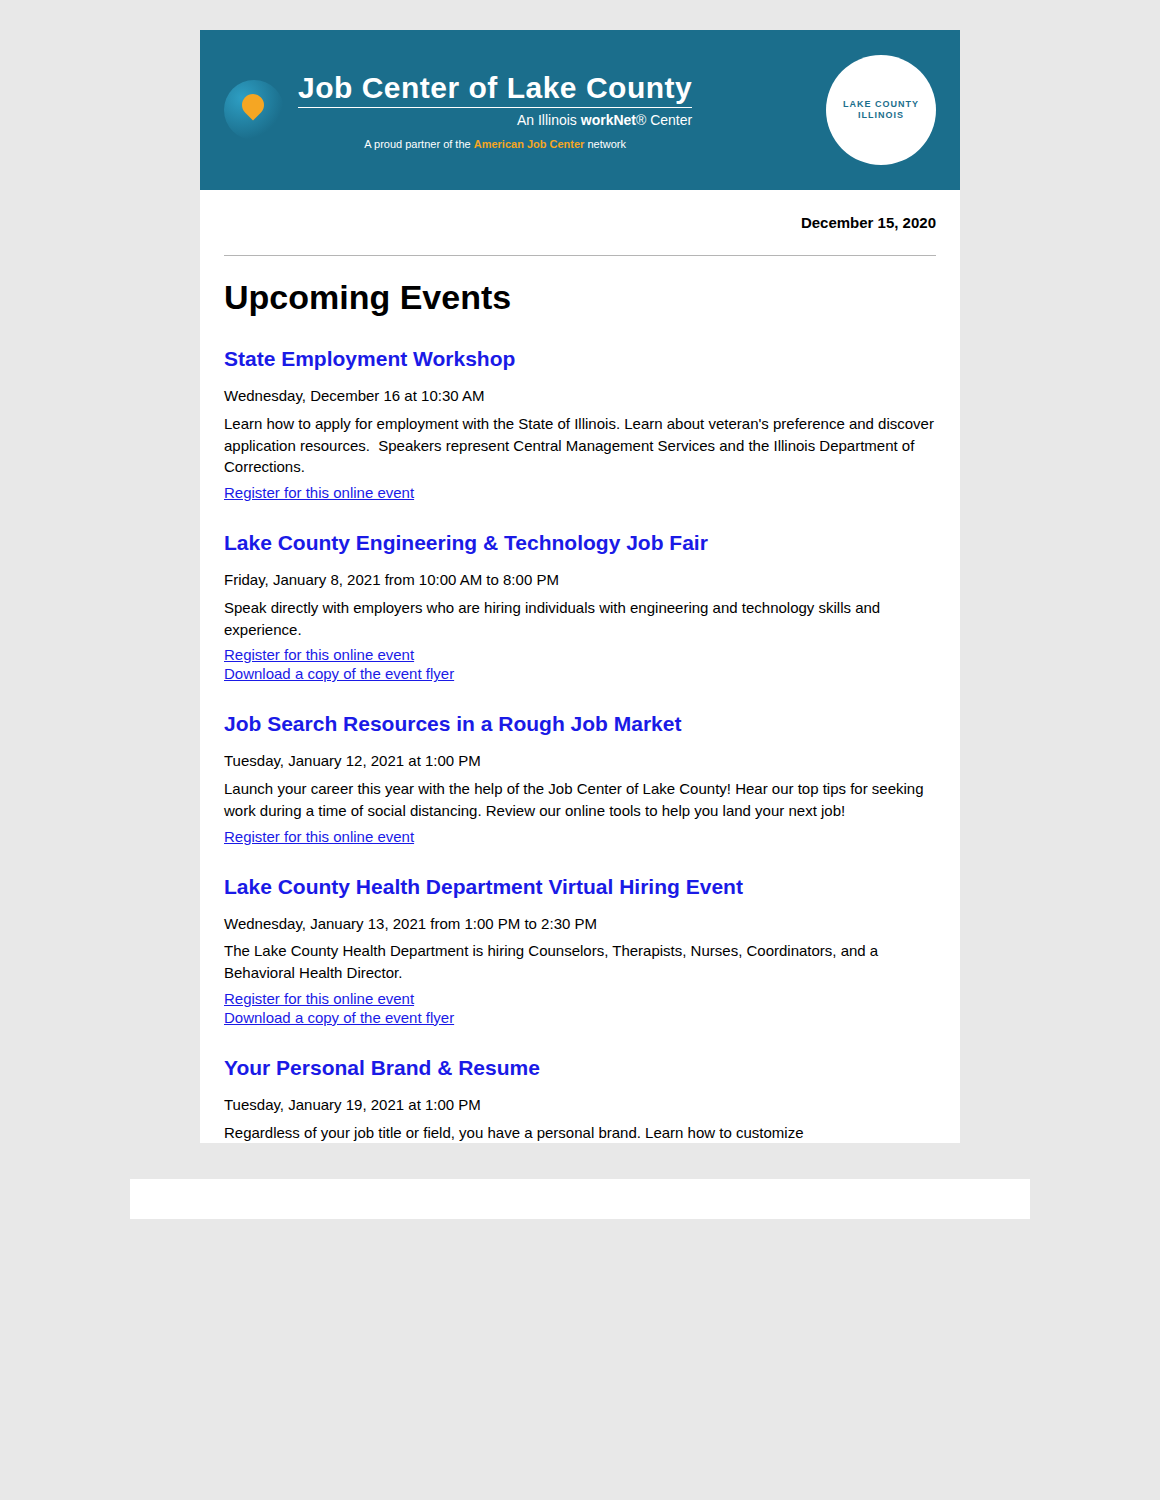Job Center of Lake County
An Illinois workNet® Center
A proud partner of the American Job Center network
LAKE COUNTY
ILLINOIS
December 15, 2020
Upcoming Events
State Employment Workshop
Wednesday, December 16 at 10:30 AM
Learn how to apply for employment with the State of Illinois. Learn about veteran's preference and discover application resources. Speakers represent Central Management Services and the Illinois Department of Corrections.
Register for this online event
Lake County Engineering & Technology Job Fair
Friday, January 8, 2021 from 10:00 AM to 8:00 PM
Speak directly with employers who are hiring individuals with engineering and technology skills and experience.
Register for this online event Download a copy of the event flyer
Job Search Resources in a Rough Job Market
Tuesday, January 12, 2021 at 1:00 PM
Launch your career this year with the help of the Job Center of Lake County! Hear our top tips for seeking work during a time of social distancing. Review our online tools to help you land your next job!
Register for this online event
Lake County Health Department Virtual Hiring Event
Wednesday, January 13, 2021 from 1:00 PM to 2:30 PM
The Lake County Health Department is hiring Counselors, Therapists, Nurses, Coordinators, and a Behavioral Health Director.
Register for this online event Download a copy of the event flyer
Your Personal Brand & Resume
Tuesday, January 19, 2021 at 1:00 PM
Regardless of your job title or field, you have a personal brand. Learn how to customize